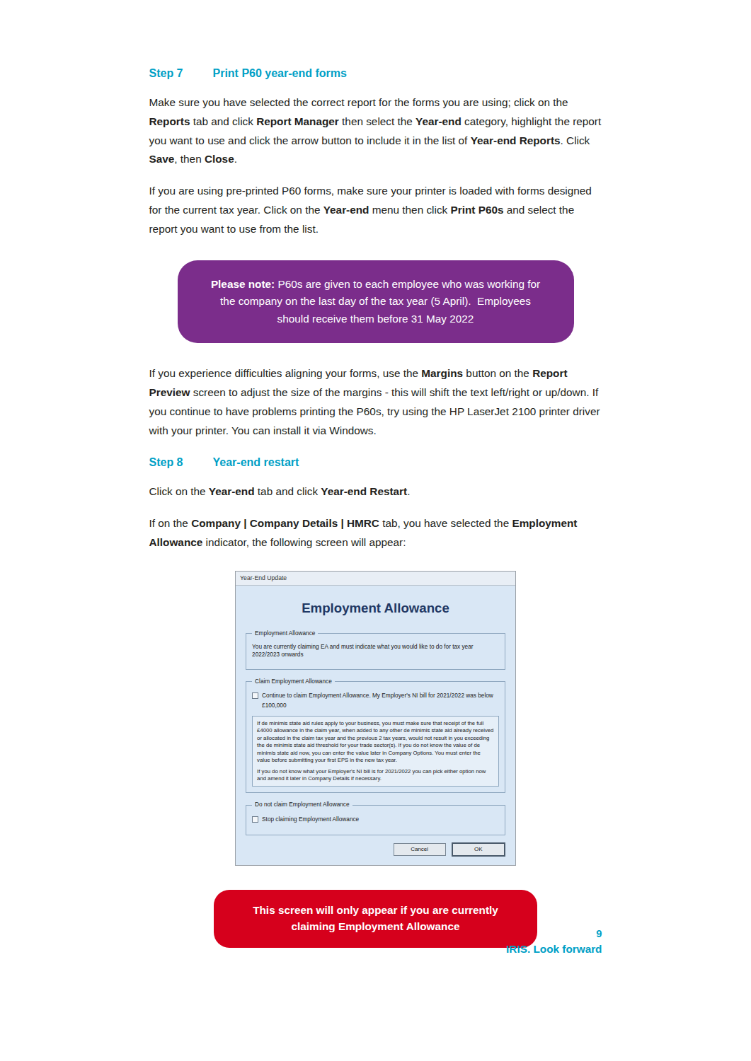Step 7 Print P60 year-end forms
Make sure you have selected the correct report for the forms you are using; click on the Reports tab and click Report Manager then select the Year-end category, highlight the report you want to use and click the arrow button to include it in the list of Year-end Reports. Click Save, then Close.
If you are using pre-printed P60 forms, make sure your printer is loaded with forms designed for the current tax year. Click on the Year-end menu then click Print P60s and select the report you want to use from the list.
Please note: P60s are given to each employee who was working for the company on the last day of the tax year (5 April). Employees should receive them before 31 May 2022
If you experience difficulties aligning your forms, use the Margins button on the Report Preview screen to adjust the size of the margins - this will shift the text left/right or up/down. If you continue to have problems printing the P60s, try using the HP LaserJet 2100 printer driver with your printer. You can install it via Windows.
Step 8 Year-end restart
Click on the Year-end tab and click Year-end Restart.
If on the Company | Company Details | HMRC tab, you have selected the Employment Allowance indicator, the following screen will appear:
Year-End Update
Employment Allowance
Employment Allowance
You are currently claiming EA and must indicate what you would like to do for tax year 2022/2023 onwards
Claim Employment Allowance
Continue to claim Employment Allowance. My Employer's NI bill for 2021/2022 was below £100,000
If de minimis state aid rules apply to your business, you must make sure that receipt of the full £4000 allowance in the claim year, when added to any other de minimis state aid already received or allocated in the claim tax year and the previous 2 tax years, would not result in you exceeding the de minimis state aid threshold for your trade sector(s). If you do not know the value of de minimis state aid now, you can enter the value later in Company Options. You must enter the value before submitting your first EPS in the new tax year.
If you do not know what your Employer's NI bill is for 2021/2022 you can pick either option now and amend it later in Company Details if necessary.
Do not claim Employment Allowance
Stop claiming Employment Allowance
Cancel OK
This screen will only appear if you are currently claiming Employment Allowance
9
IRIS. Look forward